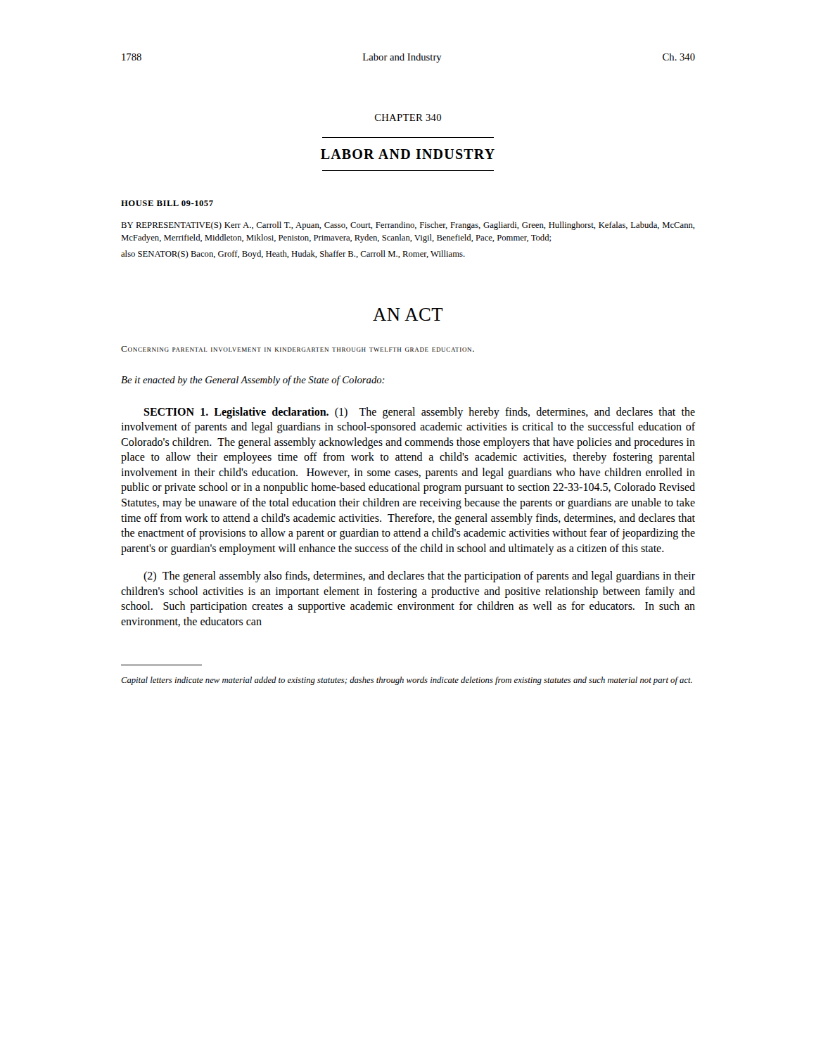1788 Labor and Industry Ch. 340
CHAPTER 340
LABOR AND INDUSTRY
HOUSE BILL 09-1057
BY REPRESENTATIVE(S) Kerr A., Carroll T., Apuan, Casso, Court, Ferrandino, Fischer, Frangas, Gagliardi, Green, Hullinghorst, Kefalas, Labuda, McCann, McFadyen, Merrifield, Middleton, Miklosi, Peniston, Primavera, Ryden, Scanlan, Vigil, Benefield, Pace, Pommer, Todd;
also SENATOR(S) Bacon, Groff, Boyd, Heath, Hudak, Shaffer B., Carroll M., Romer, Williams.
AN ACT
Concerning parental involvement in kindergarten through twelfth grade education.
Be it enacted by the General Assembly of the State of Colorado:
SECTION 1. Legislative declaration. (1) The general assembly hereby finds, determines, and declares that the involvement of parents and legal guardians in school-sponsored academic activities is critical to the successful education of Colorado's children. The general assembly acknowledges and commends those employers that have policies and procedures in place to allow their employees time off from work to attend a child's academic activities, thereby fostering parental involvement in their child's education. However, in some cases, parents and legal guardians who have children enrolled in public or private school or in a nonpublic home-based educational program pursuant to section 22-33-104.5, Colorado Revised Statutes, may be unaware of the total education their children are receiving because the parents or guardians are unable to take time off from work to attend a child's academic activities. Therefore, the general assembly finds, determines, and declares that the enactment of provisions to allow a parent or guardian to attend a child's academic activities without fear of jeopardizing the parent's or guardian's employment will enhance the success of the child in school and ultimately as a citizen of this state.
(2) The general assembly also finds, determines, and declares that the participation of parents and legal guardians in their children's school activities is an important element in fostering a productive and positive relationship between family and school. Such participation creates a supportive academic environment for children as well as for educators. In such an environment, the educators can
Capital letters indicate new material added to existing statutes; dashes through words indicate deletions from existing statutes and such material not part of act.